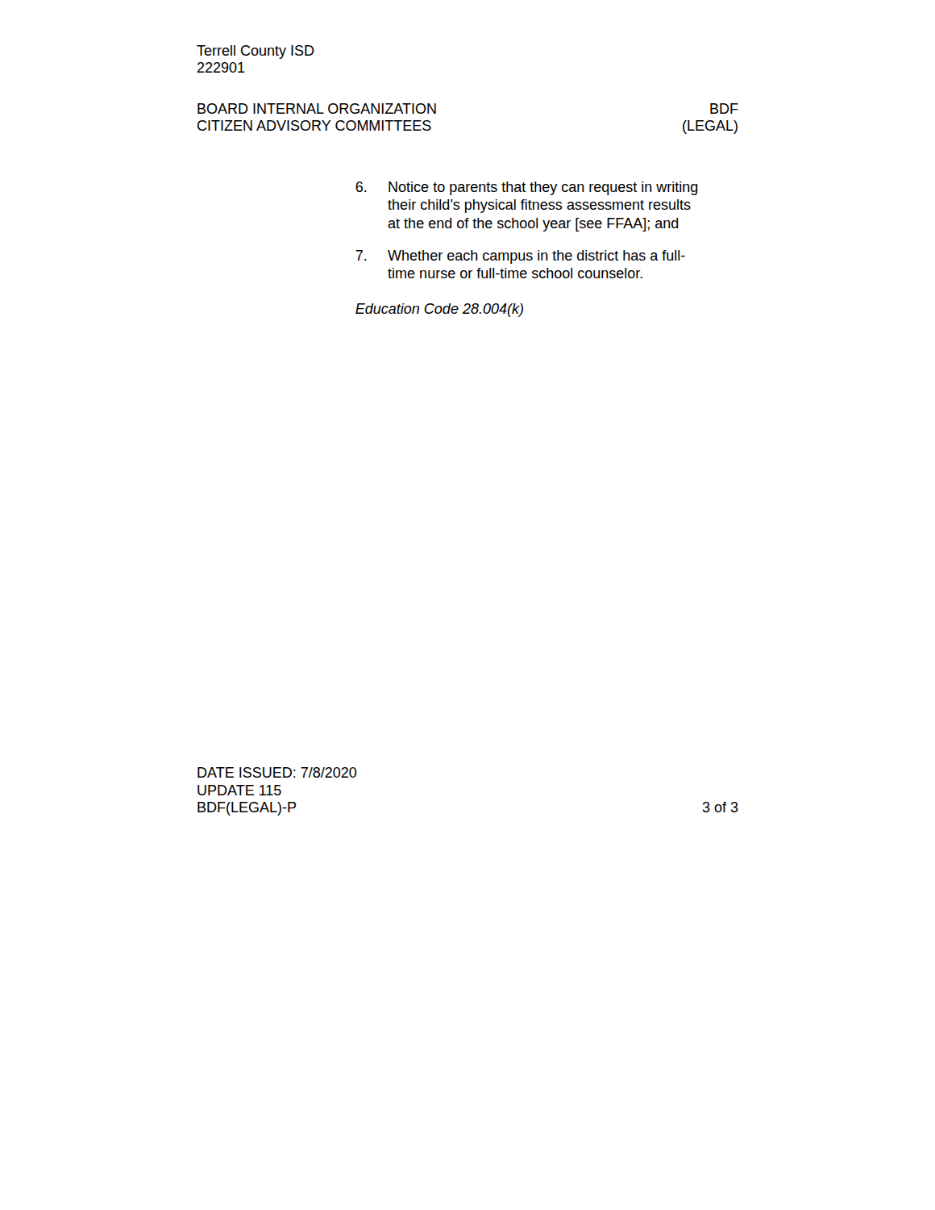Terrell County ISD
222901
BOARD INTERNAL ORGANIZATION
CITIZEN ADVISORY COMMITTEES
BDF
(LEGAL)
6.
Notice to parents that they can request in writing their child’s physical fitness assessment results at the end of the school year [see FFAA]; and
7.
Whether each campus in the district has a full-time nurse or full-time school counselor.
Education Code 28.004(k)
DATE ISSUED: 7/8/2020
UPDATE 115
BDF(LEGAL)-P
3 of 3